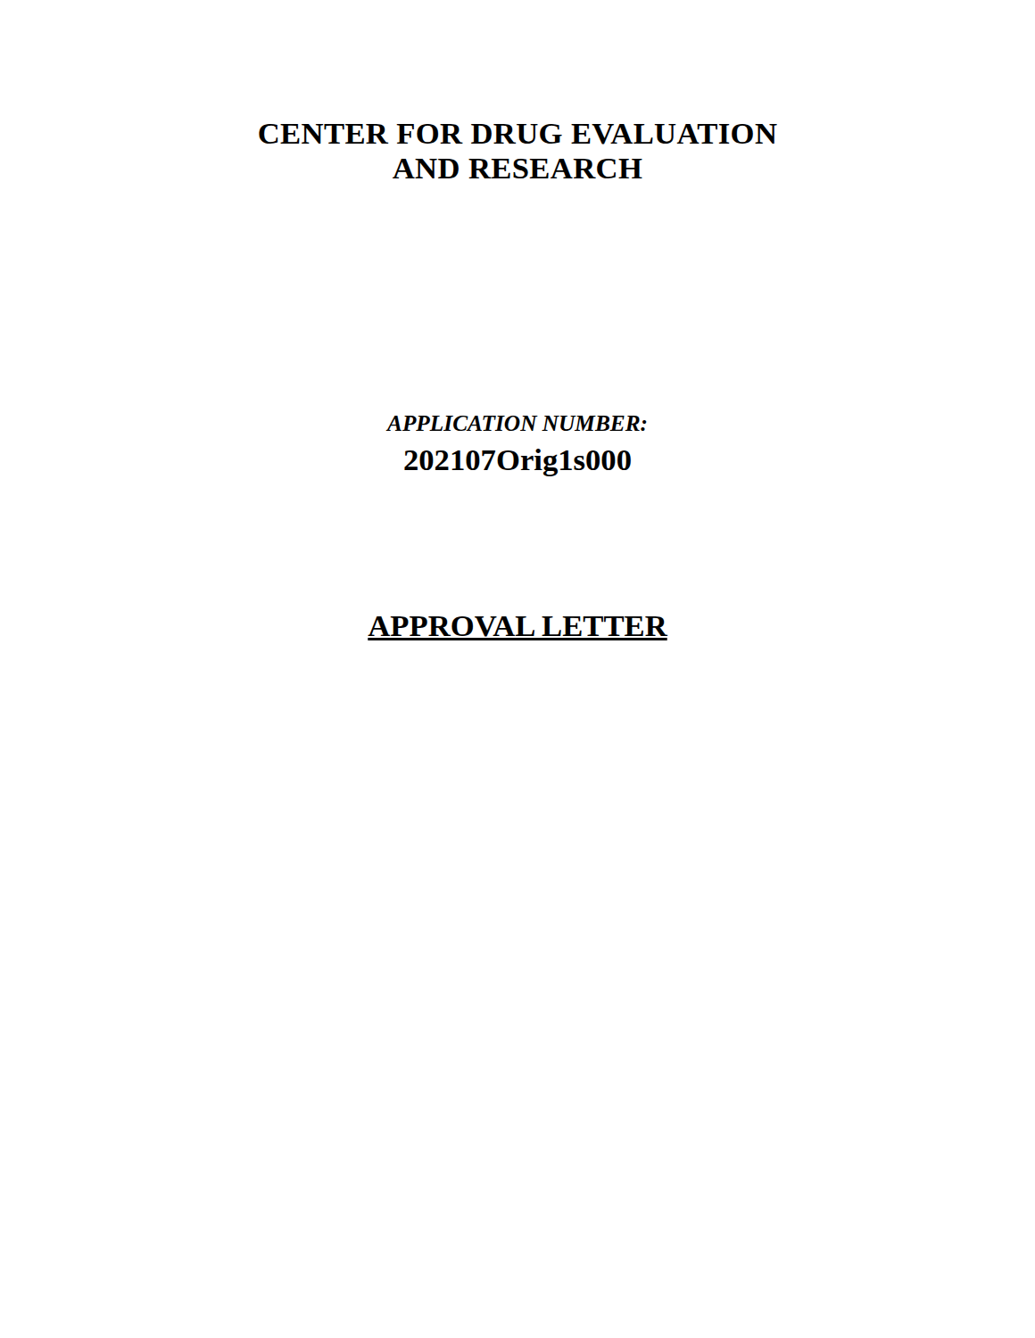CENTER FOR DRUG EVALUATION AND RESEARCH
APPLICATION NUMBER:
202107Orig1s000
APPROVAL LETTER